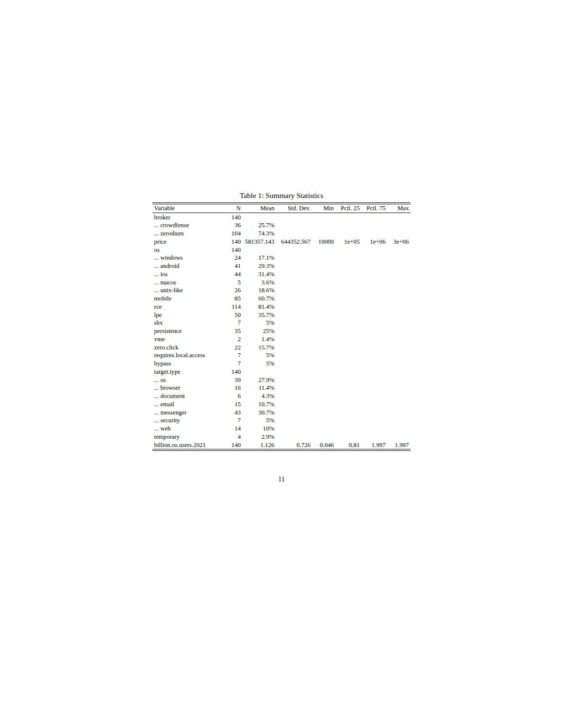Table 1: Summary Statistics
| Variable | N | Mean | Std. Dev. | Min | Pctl. 25 | Pctl. 75 | Max |
| --- | --- | --- | --- | --- | --- | --- | --- |
| broker | 140 | | | | | | |
| ... crowdfense | 36 | 25.7% | | | | | |
| ... zerodium | 104 | 74.3% | | | | | |
| price | 140 | 581357.143 | 644352.567 | 10000 | 1e+05 | 1e+06 | 3e+06 |
| os | 140 | | | | | | |
| ... windows | 24 | 17.1% | | | | | |
| ... android | 41 | 29.3% | | | | | |
| ... ios | 44 | 31.4% | | | | | |
| ... macos | 5 | 3.6% | | | | | |
| ... unix-like | 26 | 18.6% | | | | | |
| mobile | 85 | 60.7% | | | | | |
| rce | 114 | 81.4% | | | | | |
| lpe | 50 | 35.7% | | | | | |
| sbx | 7 | 5% | | | | | |
| persistence | 35 | 25% | | | | | |
| vme | 2 | 1.4% | | | | | |
| zero.click | 22 | 15.7% | | | | | |
| requires.local.access | 7 | 5% | | | | | |
| bypass | 7 | 5% | | | | | |
| target.type | 140 | | | | | | |
| ... os | 39 | 27.9% | | | | | |
| ... browser | 16 | 11.4% | | | | | |
| ... document | 6 | 4.3% | | | | | |
| ... email | 15 | 10.7% | | | | | |
| ... messenger | 43 | 30.7% | | | | | |
| ... security | 7 | 5% | | | | | |
| ... web | 14 | 10% | | | | | |
| temporary | 4 | 2.9% | | | | | |
| billion.os.users.2021 | 140 | 1.126 | 0.726 | 0.046 | 0.81 | 1.997 | 1.997 |
11